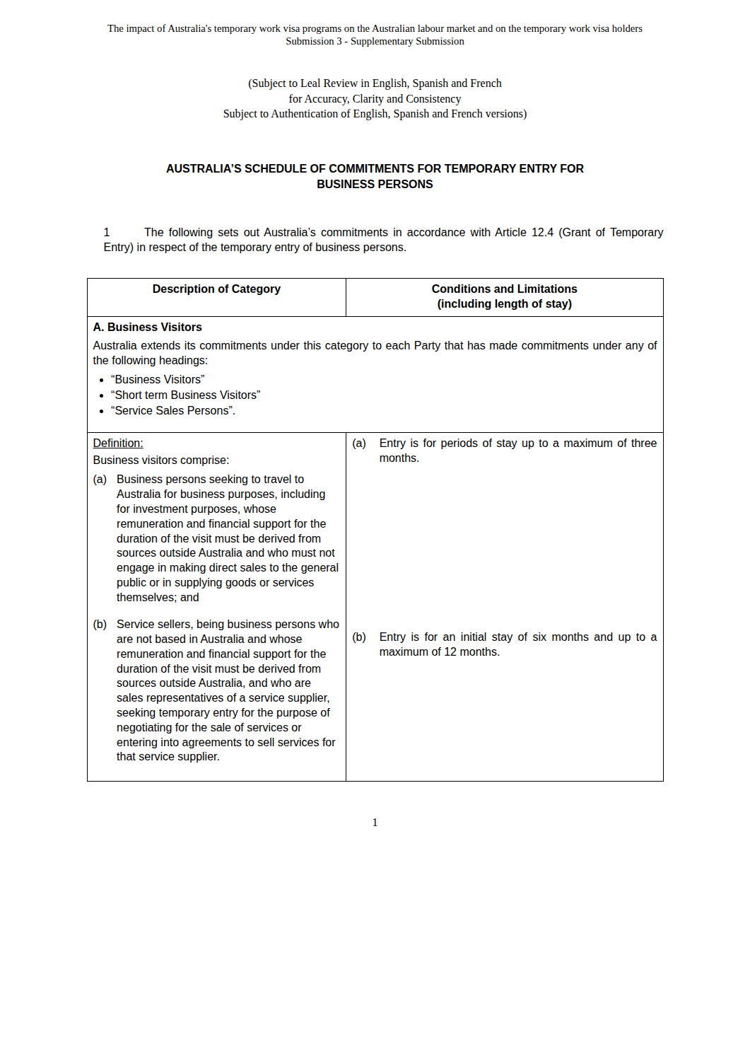The impact of Australia's temporary work visa programs on the Australian labour market and on the temporary work visa holders Submission 3 - Supplementary Submission
(Subject to Leal Review in English, Spanish and French
for Accuracy, Clarity and Consistency
Subject to Authentication of English, Spanish and French versions)
AUSTRALIA’S SCHEDULE OF COMMITMENTS FOR TEMPORARY ENTRY FOR BUSINESS PERSONS
1 The following sets out Australia’s commitments in accordance with Article 12.4 (Grant of Temporary Entry) in respect of the temporary entry of business persons.
| Description of Category | Conditions and Limitations (including length of stay) |
| --- | --- |
| A. Business Visitors Australia extends its commitments under this category to each Party that has made commitments under any of the following headings: “Business Visitors” “Short term Business Visitors” “Service Sales Persons”. |
| Definition: Business visitors comprise: (a) Business persons seeking to travel to Australia for business purposes, including for investment purposes, whose remuneration and financial support for the duration of the visit must be derived from sources outside Australia and who must not engage in making direct sales to the general public or in supplying goods or services themselves; and (b) Service sellers, being business persons who are not based in Australia and whose remuneration and financial support for the duration of the visit must be derived from sources outside Australia, and who are sales representatives of a service supplier, seeking temporary entry for the purpose of negotiating for the sale of services or entering into agreements to sell services for that service supplier. | (a) Entry is for periods of stay up to a maximum of three months. (b) Entry is for an initial stay of six months and up to a maximum of 12 months. |
1